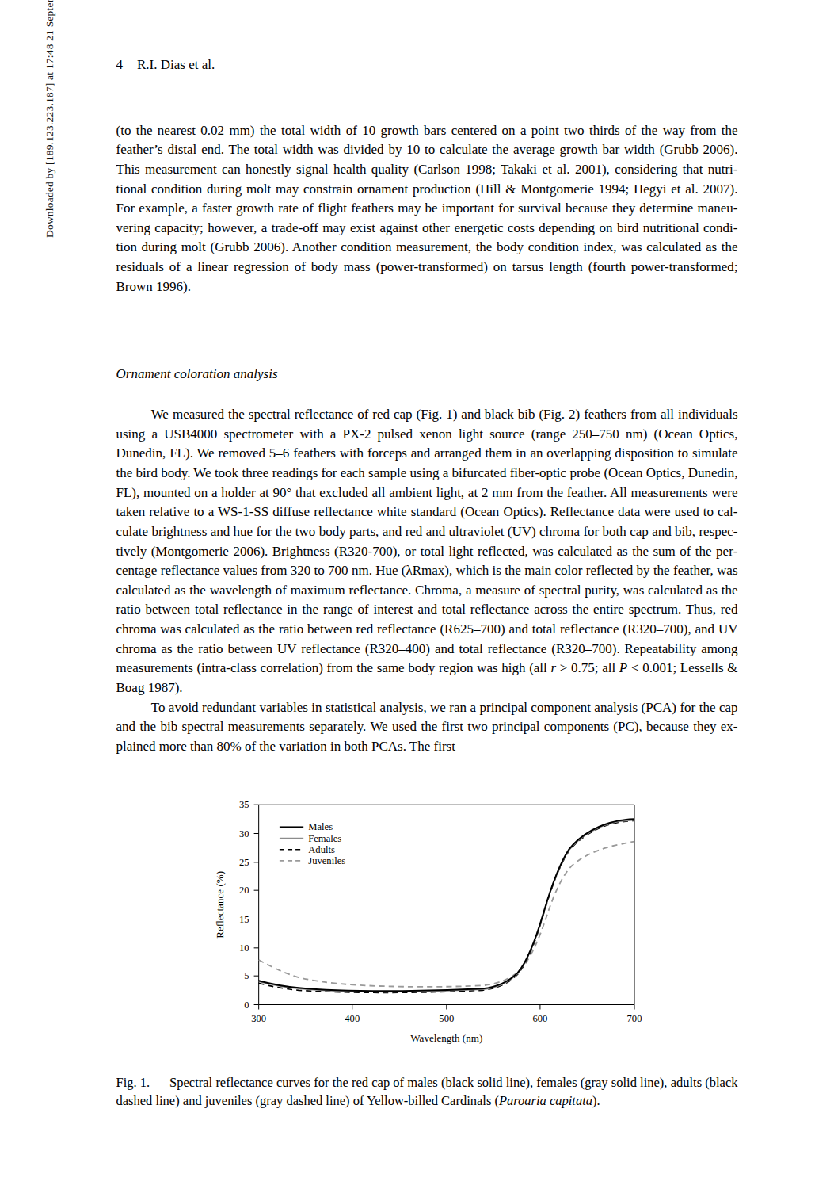Downloaded by [189.123.223.187] at 17:48 21 September 2015
4 R.I. Dias et al.
(to the nearest 0.02 mm) the total width of 10 growth bars centered on a point two thirds of the way from the feather’s distal end. The total width was divided by 10 to calculate the average growth bar width (Grubb 2006). This measurement can honestly signal health quality (Carlson 1998; Takaki et al. 2001), considering that nutritional condition during molt may constrain ornament production (Hill & Montgomerie 1994; Hegyi et al. 2007). For example, a faster growth rate of flight feathers may be important for survival because they determine maneuvering capacity; however, a trade-off may exist against other energetic costs depending on bird nutritional condition during molt (Grubb 2006). Another condition measurement, the body condition index, was calculated as the residuals of a linear regression of body mass (power-transformed) on tarsus length (fourth power-transformed; Brown 1996).
Ornament coloration analysis
We measured the spectral reflectance of red cap (Fig. 1) and black bib (Fig. 2) feathers from all individuals using a USB4000 spectrometer with a PX-2 pulsed xenon light source (range 250–750 nm) (Ocean Optics, Dunedin, FL). We removed 5–6 feathers with forceps and arranged them in an overlapping disposition to simulate the bird body. We took three readings for each sample using a bifurcated fiber-optic probe (Ocean Optics, Dunedin, FL), mounted on a holder at 90° that excluded all ambient light, at 2 mm from the feather. All measurements were taken relative to a WS-1-SS diffuse reflectance white standard (Ocean Optics). Reflectance data were used to calculate brightness and hue for the two body parts, and red and ultraviolet (UV) chroma for both cap and bib, respectively (Montgomerie 2006). Brightness (R320-700), or total light reflected, was calculated as the sum of the percentage reflectance values from 320 to 700 nm. Hue (λRmax), which is the main color reflected by the feather, was calculated as the wavelength of maximum reflectance. Chroma, a measure of spectral purity, was calculated as the ratio between total reflectance in the range of interest and total reflectance across the entire spectrum. Thus, red chroma was calculated as the ratio between red reflectance (R625–700) and total reflectance (R320–700), and UV chroma as the ratio between UV reflectance (R320–400) and total reflectance (R320–700). Repeatability among measurements (intra-class correlation) from the same body region was high (all r > 0.75; all P < 0.001; Lessells & Boag 1987).
To avoid redundant variables in statistical analysis, we ran a principal component analysis (PCA) for the cap and the bib spectral measurements separately. We used the first two principal components (PC), because they explained more than 80% of the variation in both PCAs. The first
0 5 10 15 20 25 30 35 300 400 500 600 700 Wavelength (nm) Reflectance (%) Males Females Adults Juveniles
Fig. 1. — Spectral reflectance curves for the red cap of males (black solid line), females (gray solid line), adults (black dashed line) and juveniles (gray dashed line) of Yellow-billed Cardinals (Paroaria capitata).